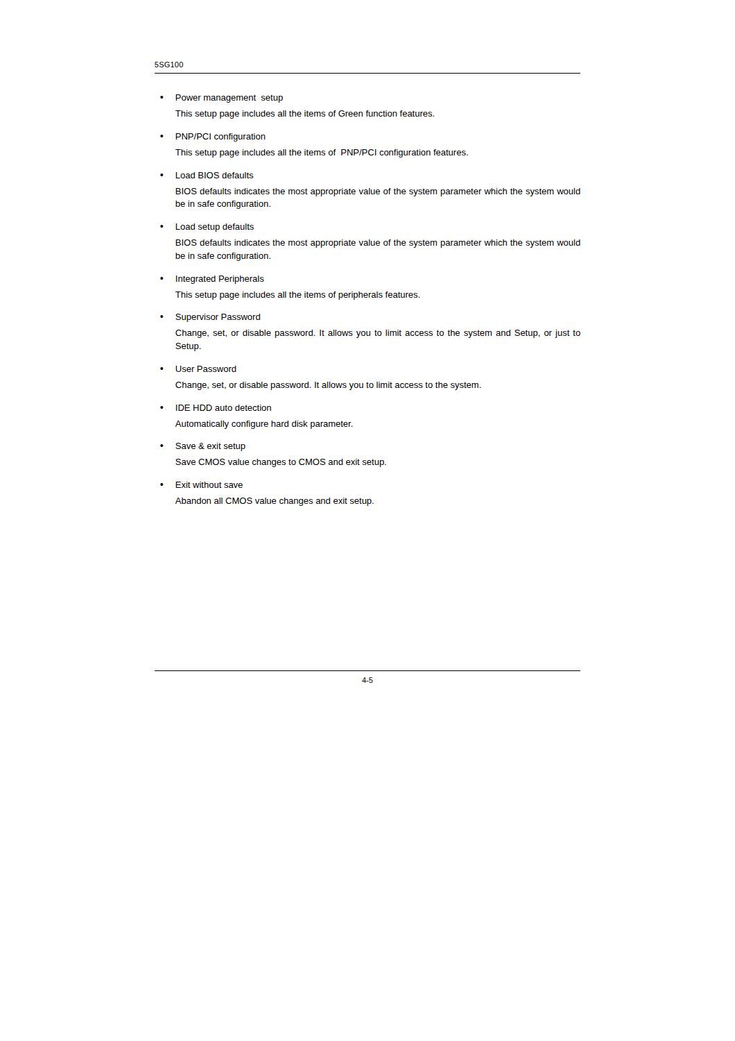5SG100
Power management setup
This setup page includes all the items of Green function features.
PNP/PCI configuration
This setup page includes all the items of PNP/PCI configuration features.
Load BIOS defaults
BIOS defaults indicates the most appropriate value of the system parameter which the system would be in safe configuration.
Load setup defaults
BIOS defaults indicates the most appropriate value of the system parameter which the system would be in safe configuration.
Integrated Peripherals
This setup page includes all the items of peripherals features.
Supervisor Password
Change, set, or disable password. It allows you to limit access to the system and Setup, or just to Setup.
User Password
Change, set, or disable password. It allows you to limit access to the system.
IDE HDD auto detection
Automatically configure hard disk parameter.
Save & exit setup
Save CMOS value changes to CMOS and exit setup.
Exit without save
Abandon all CMOS value changes and exit setup.
4-5